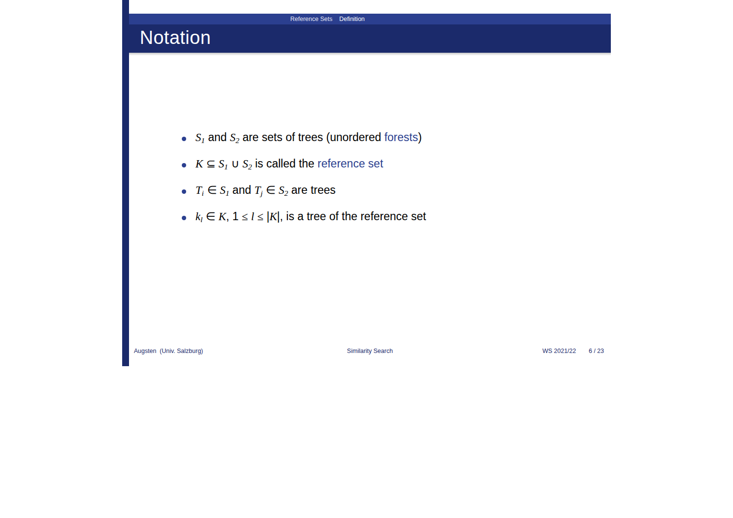Reference Sets Definition
Notation
S1 and S2 are sets of trees (unordered forests)
K ⊆ S1 ∪ S2 is called the reference set
Ti ∈ S1 and Tj ∈ S2 are trees
kl ∈ K, 1 ≤ l ≤ |K|, is a tree of the reference set
Augsten (Univ. Salzburg) Similarity Search WS 2021/226 / 23